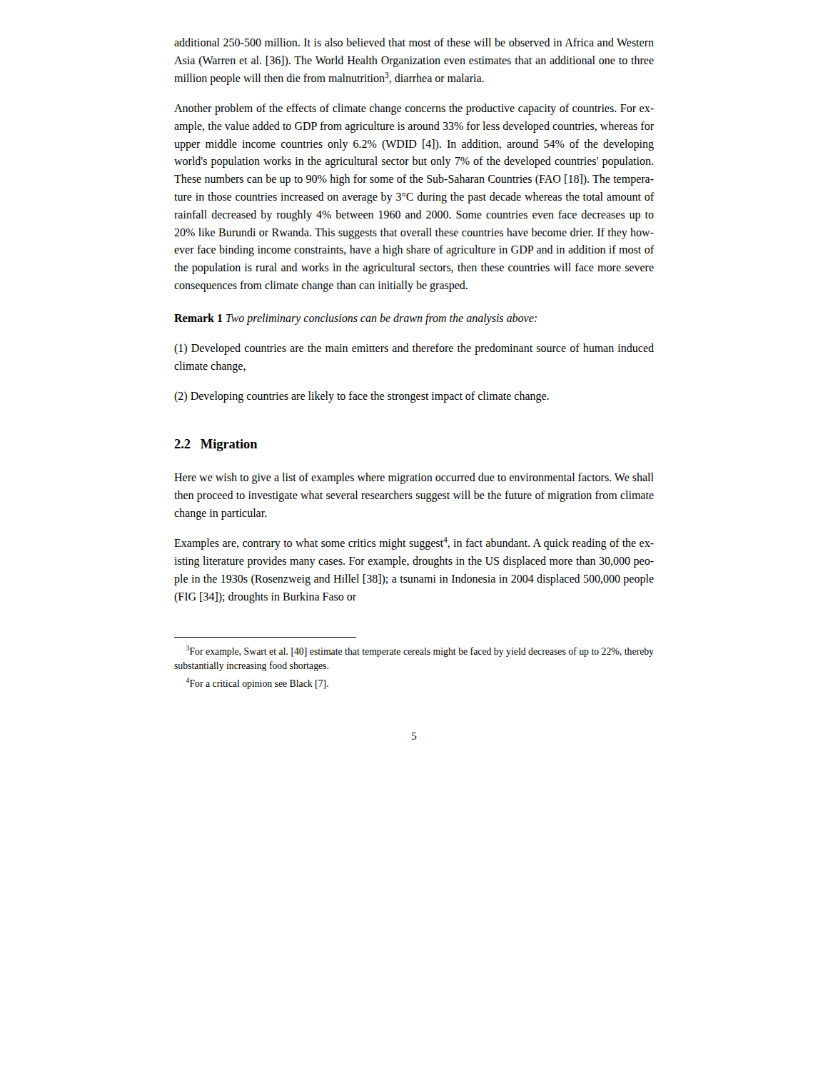additional 250-500 million. It is also believed that most of these will be observed in Africa and Western Asia (Warren et al. [36]). The World Health Organization even estimates that an additional one to three million people will then die from malnutrition3, diarrhea or malaria.
Another problem of the effects of climate change concerns the productive capacity of countries. For example, the value added to GDP from agriculture is around 33% for less developed countries, whereas for upper middle income countries only 6.2% (WDID [4]). In addition, around 54% of the developing world's population works in the agricultural sector but only 7% of the developed countries' population. These numbers can be up to 90% high for some of the Sub-Saharan Countries (FAO [18]). The temperature in those countries increased on average by 3°C during the past decade whereas the total amount of rainfall decreased by roughly 4% between 1960 and 2000. Some countries even face decreases up to 20% like Burundi or Rwanda. This suggests that overall these countries have become drier. If they however face binding income constraints, have a high share of agriculture in GDP and in addition if most of the population is rural and works in the agricultural sectors, then these countries will face more severe consequences from climate change than can initially be grasped.
Remark 1 Two preliminary conclusions can be drawn from the analysis above:
(1) Developed countries are the main emitters and therefore the predominant source of human induced climate change,
(2) Developing countries are likely to face the strongest impact of climate change.
2.2 Migration
Here we wish to give a list of examples where migration occurred due to environmental factors. We shall then proceed to investigate what several researchers suggest will be the future of migration from climate change in particular.
Examples are, contrary to what some critics might suggest4, in fact abundant. A quick reading of the existing literature provides many cases. For example, droughts in the US displaced more than 30,000 people in the 1930s (Rosenzweig and Hillel [38]); a tsunami in Indonesia in 2004 displaced 500,000 people (FIG [34]); droughts in Burkina Faso or
3For example, Swart et al. [40] estimate that temperate cereals might be faced by yield decreases of up to 22%, thereby substantially increasing food shortages.
4For a critical opinion see Black [7].
5